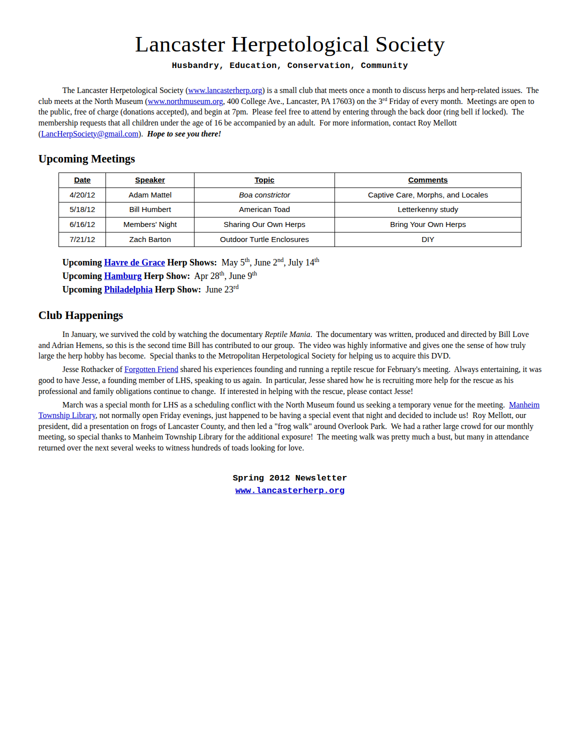Lancaster Herpetological Society
Husbandry, Education, Conservation, Community
The Lancaster Herpetological Society (www.lancasterherp.org) is a small club that meets once a month to discuss herps and herp-related issues. The club meets at the North Museum (www.northmuseum.org, 400 College Ave., Lancaster, PA 17603) on the 3rd Friday of every month. Meetings are open to the public, free of charge (donations accepted), and begin at 7pm. Please feel free to attend by entering through the back door (ring bell if locked). The membership requests that all children under the age of 16 be accompanied by an adult. For more information, contact Roy Mellott (LancHerpSociety@gmail.com). Hope to see you there!
Upcoming Meetings
| Date | Speaker | Topic | Comments |
| --- | --- | --- | --- |
| 4/20/12 | Adam Mattel | Boa constrictor | Captive Care, Morphs, and Locales |
| 5/18/12 | Bill Humbert | American Toad | Letterkenny study |
| 6/16/12 | Members' Night | Sharing Our Own Herps | Bring Your Own Herps |
| 7/21/12 | Zach Barton | Outdoor Turtle Enclosures | DIY |
Upcoming Havre de Grace Herp Shows: May 5th, June 2nd, July 14th
Upcoming Hamburg Herp Show: Apr 28th, June 9th
Upcoming Philadelphia Herp Show: June 23rd
Club Happenings
In January, we survived the cold by watching the documentary Reptile Mania. The documentary was written, produced and directed by Bill Love and Adrian Hemens, so this is the second time Bill has contributed to our group. The video was highly informative and gives one the sense of how truly large the herp hobby has become. Special thanks to the Metropolitan Herpetological Society for helping us to acquire this DVD.
Jesse Rothacker of Forgotten Friend shared his experiences founding and running a reptile rescue for February's meeting. Always entertaining, it was good to have Jesse, a founding member of LHS, speaking to us again. In particular, Jesse shared how he is recruiting more help for the rescue as his professional and family obligations continue to change. If interested in helping with the rescue, please contact Jesse!
March was a special month for LHS as a scheduling conflict with the North Museum found us seeking a temporary venue for the meeting. Manheim Township Library, not normally open Friday evenings, just happened to be having a special event that night and decided to include us! Roy Mellott, our president, did a presentation on frogs of Lancaster County, and then led a "frog walk" around Overlook Park. We had a rather large crowd for our monthly meeting, so special thanks to Manheim Township Library for the additional exposure! The meeting walk was pretty much a bust, but many in attendance returned over the next several weeks to witness hundreds of toads looking for love.
Spring 2012 Newsletter www.lancasterherp.org